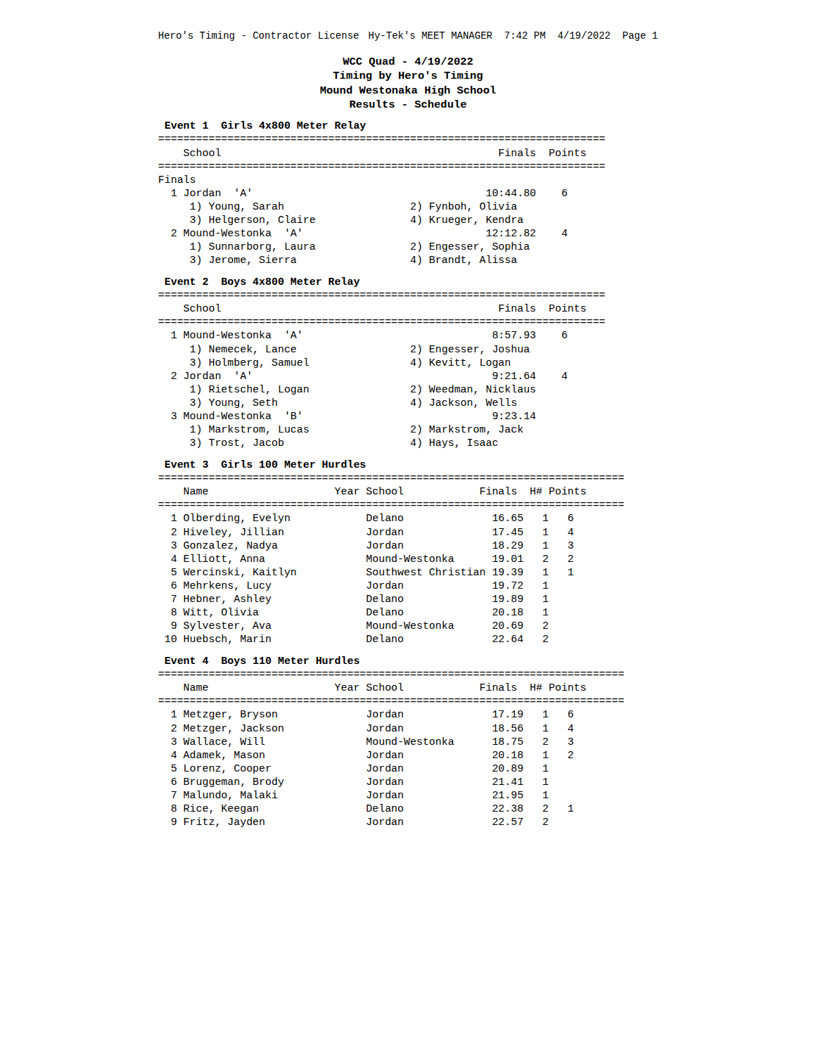Hero's Timing - Contractor License
Hy-Tek's MEET MANAGER 7:42 PM 4/19/2022 Page 1
WCC Quad - 4/19/2022
Timing by Hero's Timing
Mound Westonaka High School
Results - Schedule
Event 1 Girls 4x800 Meter Relay
=======================================================================
    School                                            Finals  Points
=======================================================================
Finals
  1 Jordan  'A'                                     10:44.80    6
     1) Young, Sarah                    2) Fynboh, Olivia
     3) Helgerson, Claire               4) Krueger, Kendra
  2 Mound-Westonka  'A'                             12:12.82    4
     1) Sunnarborg, Laura               2) Engesser, Sophia
     3) Jerome, Sierra                  4) Brandt, Alissa
Event 2 Boys 4x800 Meter Relay
=======================================================================
    School                                            Finals  Points
=======================================================================
  1 Mound-Westonka  'A'                              8:57.93    6
     1) Nemecek, Lance                  2) Engesser, Joshua
     3) Holmberg, Samuel                4) Kevitt, Logan
  2 Jordan  'A'                                      9:21.64    4
     1) Rietschel, Logan                2) Weedman, Nicklaus
     3) Young, Seth                     4) Jackson, Wells
  3 Mound-Westonka  'B'                              9:23.14
     1) Markstrom, Lucas                2) Markstrom, Jack
     3) Trost, Jacob                    4) Hays, Isaac
Event 3 Girls 100 Meter Hurdles
==========================================================================
    Name                    Year School            Finals  H# Points
==========================================================================
  1 Olberding, Evelyn            Delano              16.65   1   6
  2 Hiveley, Jillian             Jordan              17.45   1   4
  3 Gonzalez, Nadya              Jordan              18.29   1   3
  4 Elliott, Anna                Mound-Westonka      19.01   2   2
  5 Wercinski, Kaitlyn           Southwest Christian 19.39   1   1
  6 Mehrkens, Lucy               Jordan              19.72   1
  7 Hebner, Ashley               Delano              19.89   1
  8 Witt, Olivia                 Delano              20.18   1
  9 Sylvester, Ava               Mound-Westonka      20.69   2
 10 Huebsch, Marin               Delano              22.64   2
Event 4 Boys 110 Meter Hurdles
==========================================================================
    Name                    Year School            Finals  H# Points
==========================================================================
  1 Metzger, Bryson              Jordan              17.19   1   6
  2 Metzger, Jackson             Jordan              18.56   1   4
  3 Wallace, Will                Mound-Westonka      18.75   2   3
  4 Adamek, Mason                Jordan              20.18   1   2
  5 Lorenz, Cooper               Jordan              20.89   1
  6 Bruggeman, Brody             Jordan              21.41   1
  7 Malundo, Malaki              Jordan              21.95   1
  8 Rice, Keegan                 Delano              22.38   2   1
  9 Fritz, Jayden                Jordan              22.57   2